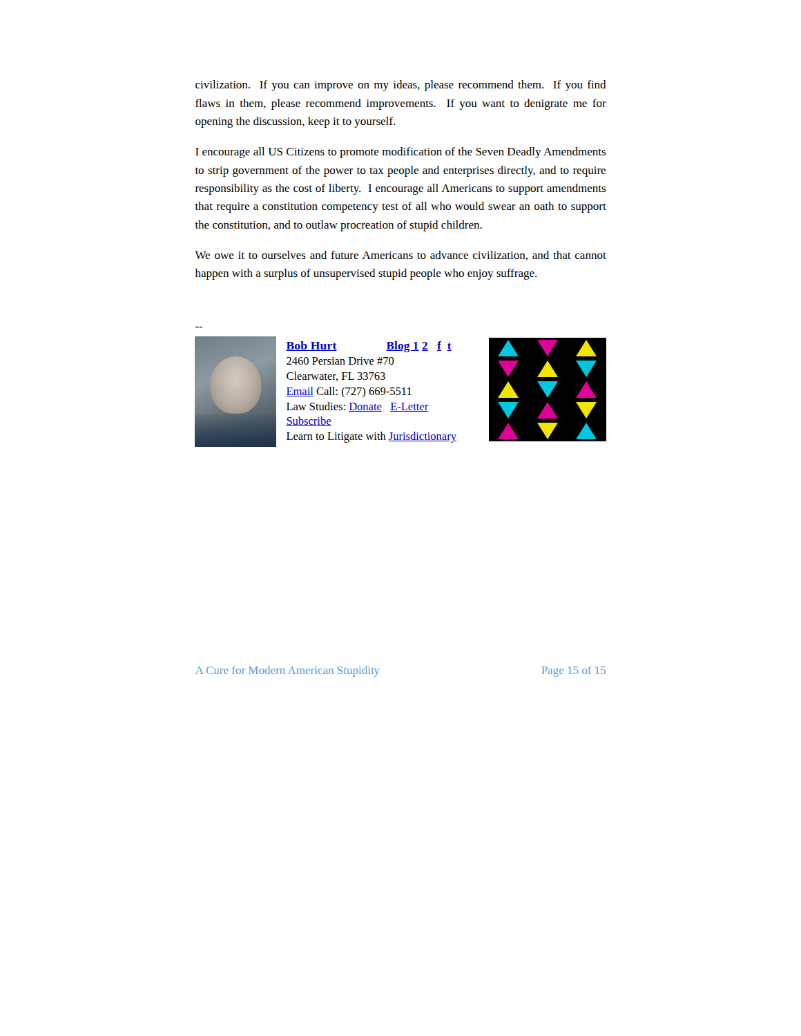civilization. If you can improve on my ideas, please recommend them. If you find flaws in them, please recommend improvements. If you want to denigrate me for opening the discussion, keep it to yourself.
I encourage all US Citizens to promote modification of the Seven Deadly Amendments to strip government of the power to tax people and enterprises directly, and to require responsibility as the cost of liberty. I encourage all Americans to support amendments that require a constitution competency test of all who would swear an oath to support the constitution, and to outlaw procreation of stupid children.
We owe it to ourselves and future Americans to advance civilization, and that cannot happen with a surplus of unsupervised stupid people who enjoy suffrage.
--
Bob Hurt Blog 1 2 f t
2460 Persian Drive #70
Clearwater, FL 33763
Email Call: (727) 669-5511
Law Studies: Donate E-Letter Subscribe
Learn to Litigate with Jurisdictionary
A Cure for Modern American Stupidity Page 15 of 15